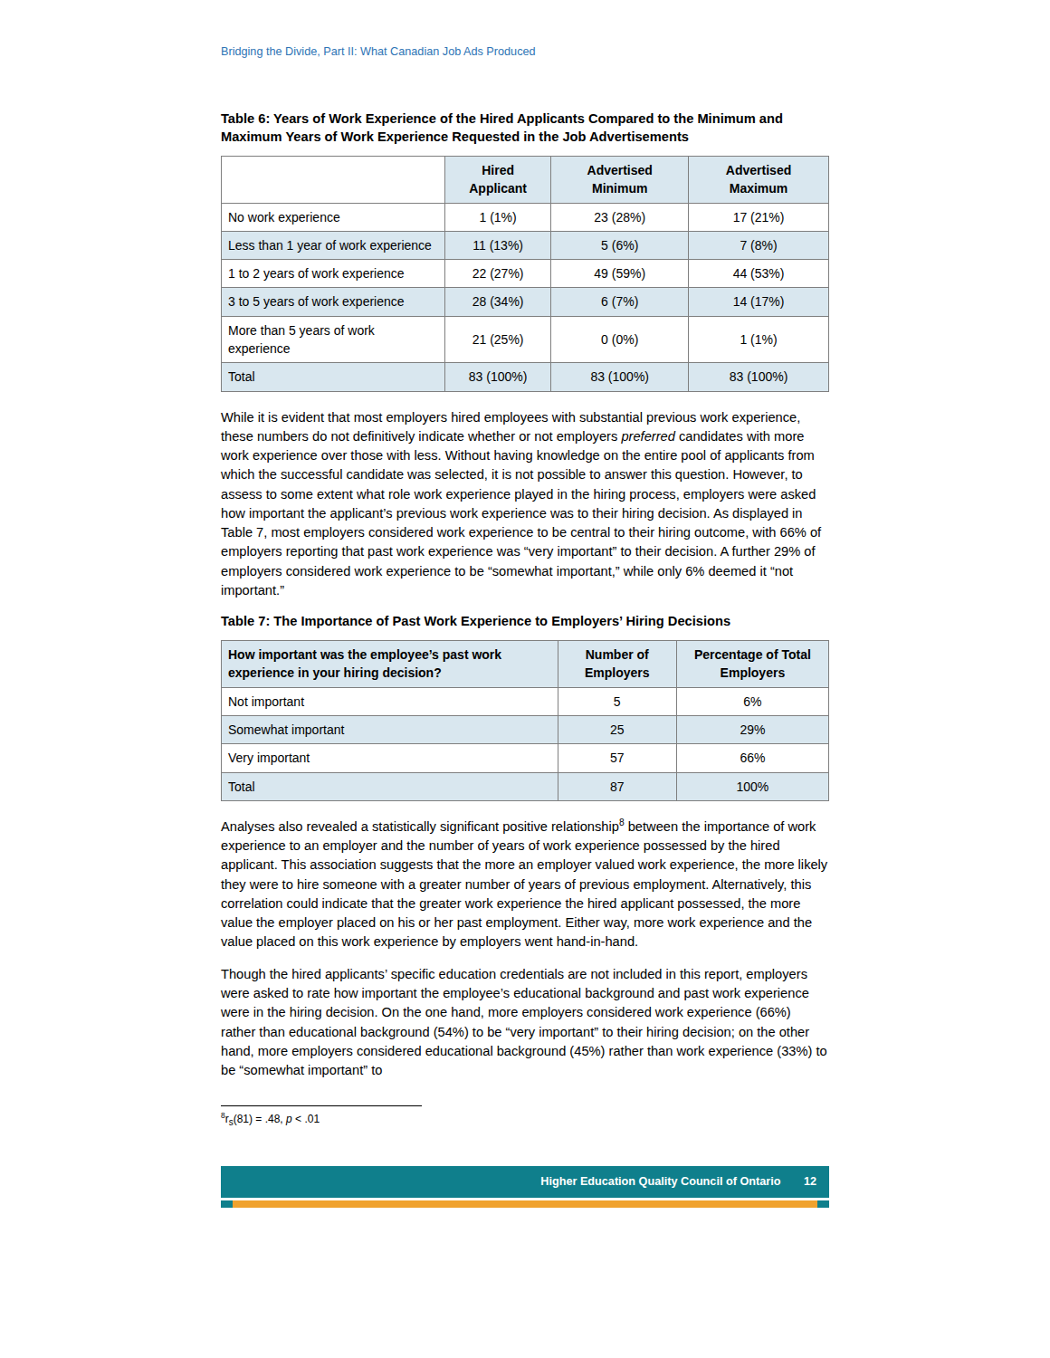Bridging the Divide, Part II: What Canadian Job Ads Produced
Table 6: Years of Work Experience of the Hired Applicants Compared to the Minimum and Maximum Years of Work Experience Requested in the Job Advertisements
| | Hired Applicant | Advertised Minimum | Advertised Maximum |
| --- | --- | --- | --- |
| No work experience | 1 (1%) | 23 (28%) | 17 (21%) |
| Less than 1 year of work experience | 11 (13%) | 5 (6%) | 7 (8%) |
| 1 to 2 years of work experience | 22 (27%) | 49 (59%) | 44 (53%) |
| 3 to 5 years of work experience | 28 (34%) | 6 (7%) | 14 (17%) |
| More than 5 years of work experience | 21 (25%) | 0 (0%) | 1 (1%) |
| Total | 83 (100%) | 83 (100%) | 83 (100%) |
While it is evident that most employers hired employees with substantial previous work experience, these numbers do not definitively indicate whether or not employers preferred candidates with more work experience over those with less. Without having knowledge on the entire pool of applicants from which the successful candidate was selected, it is not possible to answer this question. However, to assess to some extent what role work experience played in the hiring process, employers were asked how important the applicant’s previous work experience was to their hiring decision. As displayed in Table 7, most employers considered work experience to be central to their hiring outcome, with 66% of employers reporting that past work experience was “very important” to their decision. A further 29% of employers considered work experience to be “somewhat important,” while only 6% deemed it “not important.”
Table 7: The Importance of Past Work Experience to Employers’ Hiring Decisions
| How important was the employee’s past work experience in your hiring decision? | Number of Employers | Percentage of Total Employers |
| --- | --- | --- |
| Not important | 5 | 6% |
| Somewhat important | 25 | 29% |
| Very important | 57 | 66% |
| Total | 87 | 100% |
Analyses also revealed a statistically significant positive relationship8 between the importance of work experience to an employer and the number of years of work experience possessed by the hired applicant. This association suggests that the more an employer valued work experience, the more likely they were to hire someone with a greater number of years of previous employment. Alternatively, this correlation could indicate that the greater work experience the hired applicant possessed, the more value the employer placed on his or her past employment. Either way, more work experience and the value placed on this work experience by employers went hand-in-hand.
Though the hired applicants’ specific education credentials are not included in this report, employers were asked to rate how important the employee’s educational background and past work experience were in the hiring decision. On the one hand, more employers considered work experience (66%) rather than educational background (54%) to be “very important” to their hiring decision; on the other hand, more employers considered educational background (45%) rather than work experience (33%) to be “somewhat important” to
8rs(81) = .48, p < .01
Higher Education Quality Council of Ontario 12